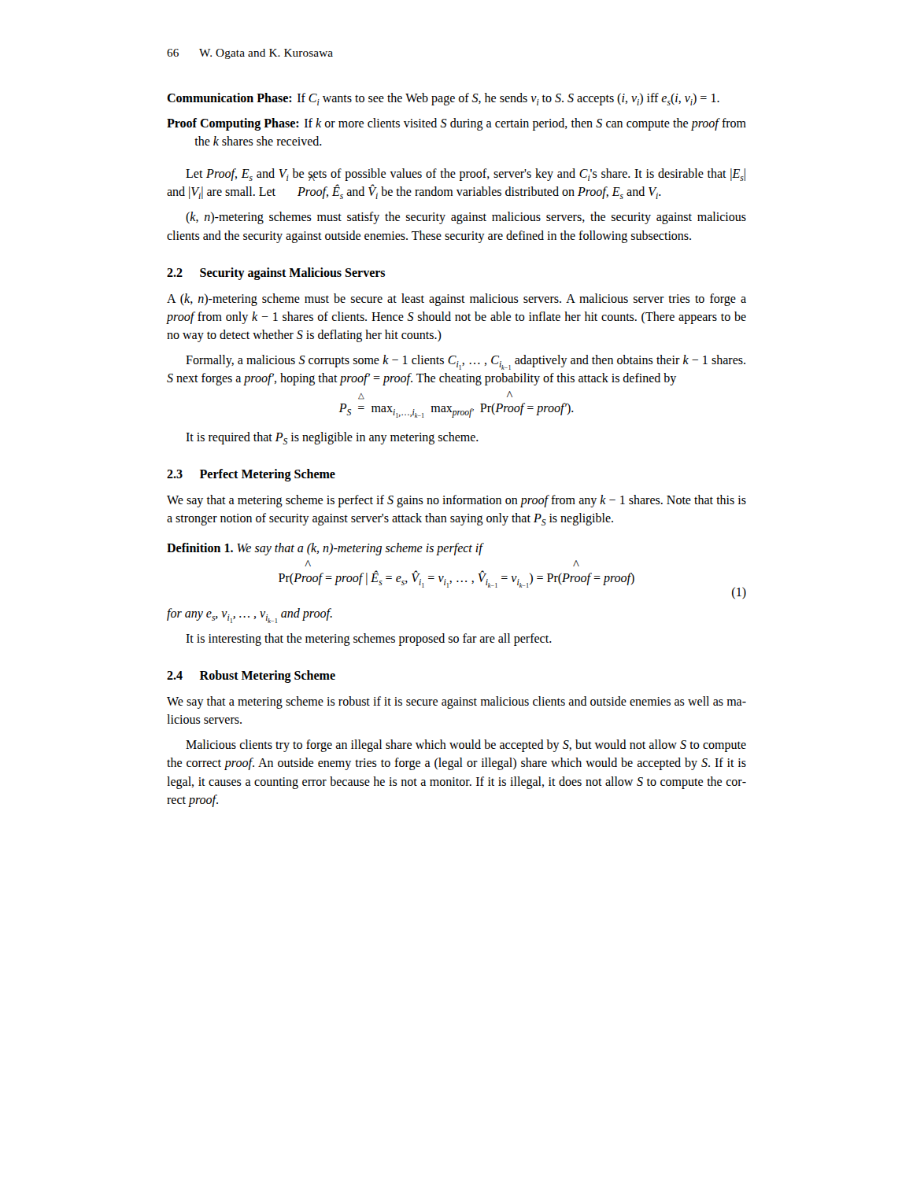66 W. Ogata and K. Kurosawa
Communication Phase:
If Ci wants to see the Web page of S, he sends vi to S. S accepts (i, vi) iff es(i, vi) = 1.
Proof Computing Phase:
If k or more clients visited S during a certain period, then S can compute the proof from the k shares she received.
Let Proof, Es and Vi be sets of possible values of the proof, server's key and Ci's share. It is desirable that |Es| and |Vi| are small. Let Proof, Ês and V̂i be the random variables distributed on Proof, Es and Vi.
(k, n)-metering schemes must satisfy the security against malicious servers, the security against malicious clients and the security against outside enemies. These security are defined in the following subsections.
2.2 Security against Malicious Servers
A (k, n)-metering scheme must be secure at least against malicious servers. A malicious server tries to forge a proof from only k − 1 shares of clients. Hence S should not be able to inflate her hit counts. (There appears to be no way to detect whether S is deflating her hit counts.)
Formally, a malicious S corrupts some k − 1 clients Ci1, … , Cik−1 adaptively and then obtains their k − 1 shares. S next forges a proof′, hoping that proof′ = proof. The cheating probability of this attack is defined by
PS = △ maxi1,…,ik−1 maxproof′ Pr(Proof = proof′).
It is required that PS is negligible in any metering scheme.
2.3 Perfect Metering Scheme
We say that a metering scheme is perfect if S gains no information on proof from any k − 1 shares. Note that this is a stronger notion of security against server's attack than saying only that PS is negligible.
Definition 1. We say that a (k, n)-metering scheme is perfect if
Pr(Proof = proof | Ês = es, V̂i1 = vi1, … , V̂ik−1 = vik−1) = Pr(Proof = proof)
(1)
for any es, vi1, … , vik−1 and proof.
It is interesting that the metering schemes proposed so far are all perfect.
2.4 Robust Metering Scheme
We say that a metering scheme is robust if it is secure against malicious clients and outside enemies as well as malicious servers.
Malicious clients try to forge an illegal share which would be accepted by S, but would not allow S to compute the correct proof. An outside enemy tries to forge a (legal or illegal) share which would be accepted by S. If it is legal, it causes a counting error because he is not a monitor. If it is illegal, it does not allow S to compute the correct proof.